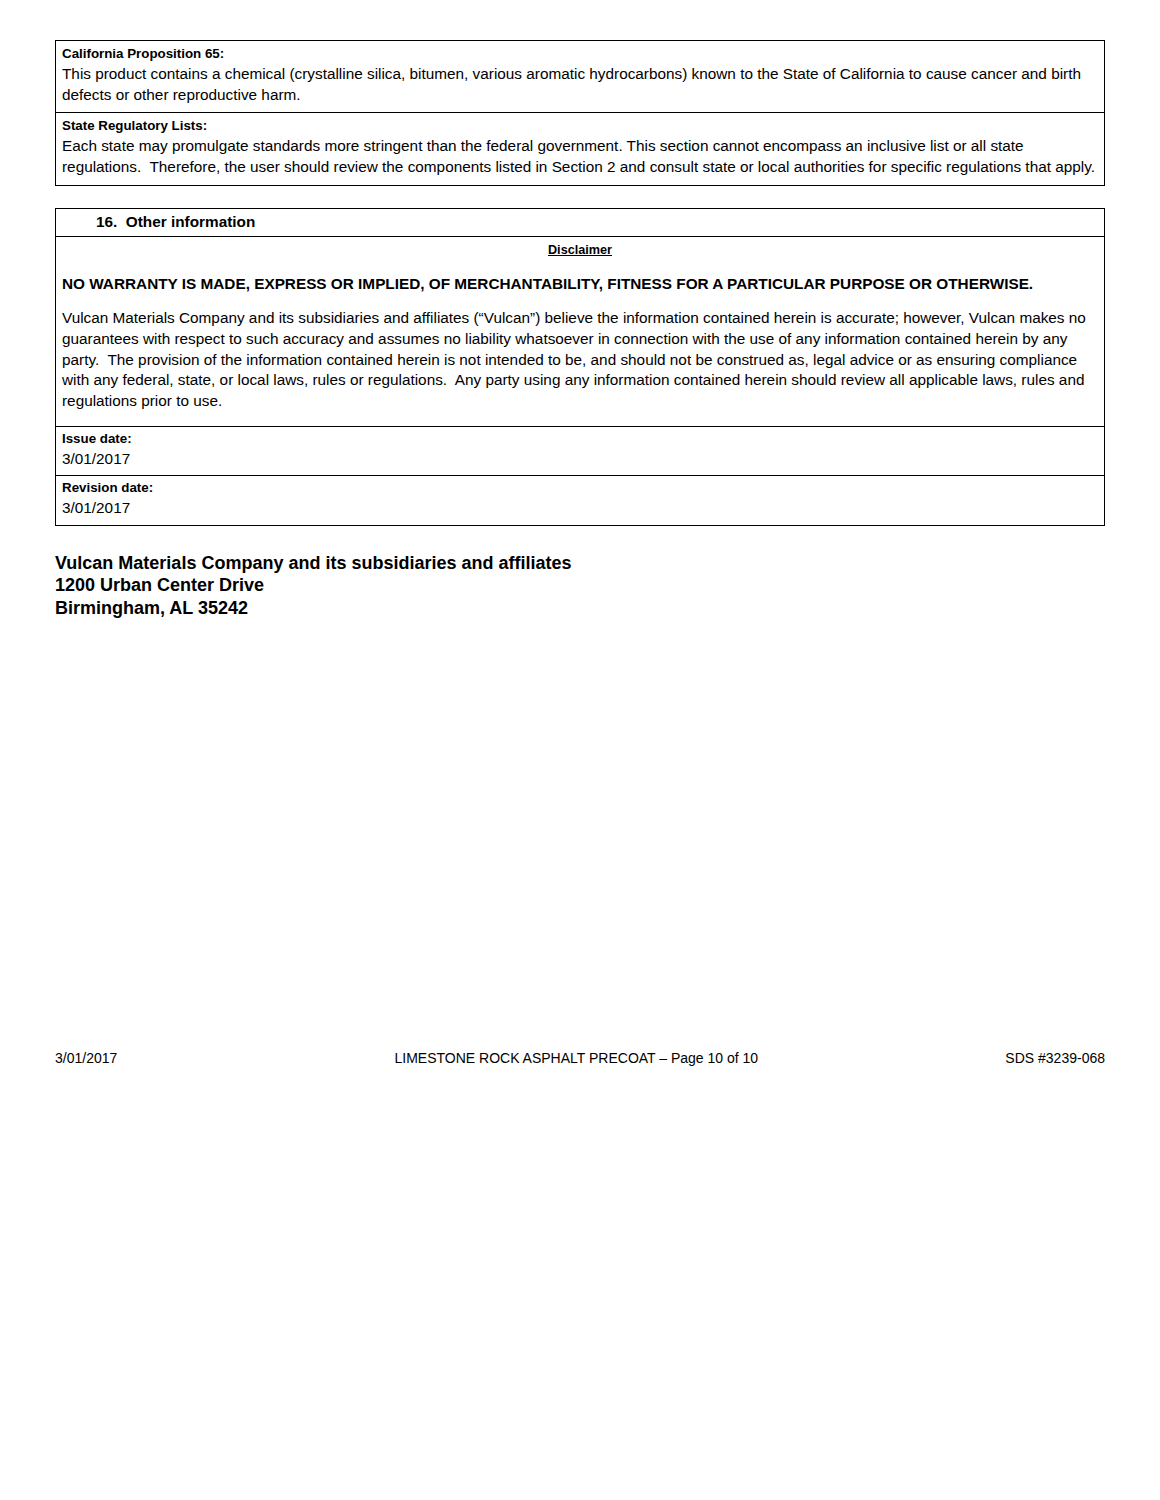| California Proposition 65: This product contains a chemical (crystalline silica, bitumen, various aromatic hydrocarbons) known to the State of California to cause cancer and birth defects or other reproductive harm. |
| State Regulatory Lists: Each state may promulgate standards more stringent than the federal government. This section cannot encompass an inclusive list or all state regulations. Therefore, the user should review the components listed in Section 2 and consult state or local authorities for specific regulations that apply. |
| 16. Other information |
| Disclaimer NO WARRANTY IS MADE, EXPRESS OR IMPLIED, OF MERCHANTABILITY, FITNESS FOR A PARTICULAR PURPOSE OR OTHERWISE. Vulcan Materials Company and its subsidiaries and affiliates (“Vulcan”) believe the information contained herein is accurate; however, Vulcan makes no guarantees with respect to such accuracy and assumes no liability whatsoever in connection with the use of any information contained herein by any party. The provision of the information contained herein is not intended to be, and should not be construed as, legal advice or as ensuring compliance with any federal, state, or local laws, rules or regulations. Any party using any information contained herein should review all applicable laws, rules and regulations prior to use. |
| Issue date: 3/01/2017 |
| Revision date: 3/01/2017 |
Vulcan Materials Company and its subsidiaries and affiliates
1200 Urban Center Drive
Birmingham, AL 35242
3/01/2017
LIMESTONE ROCK ASPHALT PRECOAT – Page 10 of 10
SDS #3239-068